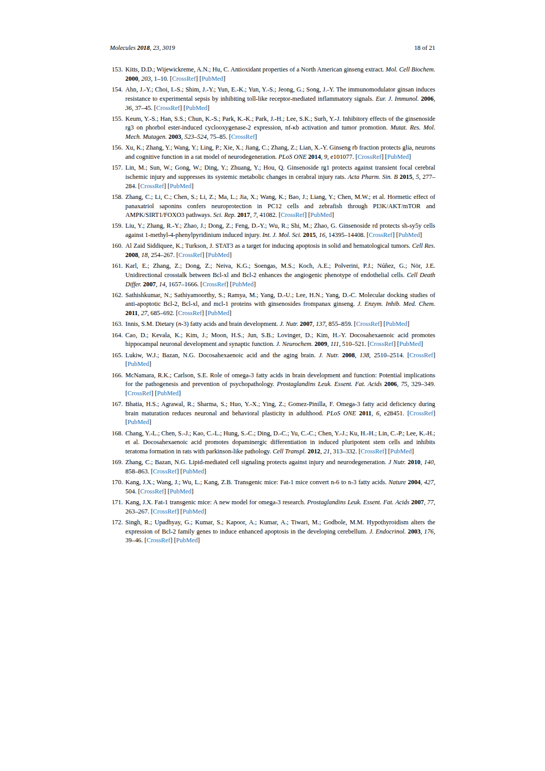Molecules 2018, 23, 3019 18 of 21
153. Kitts, D.D.; Wijewickreme, A.N.; Hu, C. Antioxidant properties of a North American ginseng extract. Mol. Cell Biochem. 2000, 203, 1–10. [CrossRef] [PubMed]
154. Ahn, J.-Y.; Choi, I.-S.; Shim, J.-Y.; Yun, E.-K.; Yun, Y.-S.; Jeong, G.; Song, J.-Y. The immunomodulator ginsan induces resistance to experimental sepsis by inhibiting toll-like receptor-mediated inflammatory signals. Eur. J. Immunol. 2006, 36, 37–45. [CrossRef] [PubMed]
155. Keum, Y.-S.; Han, S.S.; Chun, K.-S.; Park, K.-K.; Park, J.-H.; Lee, S.K.; Surh, Y.-J. Inhibitory effects of the ginsenoside rg3 on phorbol ester-induced cyclooxygenase-2 expression, nf-κb activation and tumor promotion. Mutat. Res. Mol. Mech. Mutagen. 2003, 523–524, 75–85. [CrossRef]
156. Xu, K.; Zhang, Y.; Wang, Y.; Ling, P.; Xie, X.; Jiang, C.; Zhang, Z.; Lian, X.-Y. Ginseng rb fraction protects glia, neurons and cognitive function in a rat model of neurodegeneration. PLoS ONE 2014, 9, e101077. [CrossRef] [PubMed]
157. Lin, M.; Sun, W.; Gong, W.; Ding, Y.; Zhuang, Y.; Hou, Q. Ginsenoside rg1 protects against transient focal cerebral ischemic injury and suppresses its systemic metabolic changes in cerabral injury rats. Acta Pharm. Sin. B 2015, 5, 277–284. [CrossRef] [PubMed]
158. Zhang, C.; Li, C.; Chen, S.; Li, Z.; Ma, L.; Jia, X.; Wang, K.; Bao, J.; Liang, Y.; Chen, M.W.; et al. Hormetic effect of panaxatriol saponins confers neuroprotection in PC12 cells and zebrafish through PI3K/AKT/mTOR and AMPK/SIRT1/FOXO3 pathways. Sci. Rep. 2017, 7, 41082. [CrossRef] [PubMed]
159. Liu, Y.; Zhang, R.-Y.; Zhao, J.; Dong, Z.; Feng, D.-Y.; Wu, R.; Shi, M.; Zhao, G. Ginsenoside rd protects sh-sy5y cells against 1-methyl-4-phenylpyridinium induced injury. Int. J. Mol. Sci. 2015, 16, 14395–14408. [CrossRef] [PubMed]
160. Al Zaid Siddiquee, K.; Turkson, J. STAT3 as a target for inducing apoptosis in solid and hematological tumors. Cell Res. 2008, 18, 254–267. [CrossRef] [PubMed]
161. Karl, E.; Zhang, Z.; Dong, Z.; Neiva, K.G.; Soengas, M.S.; Koch, A.E.; Polverini, P.J.; Núñez, G.; Nör, J.E. Unidirectional crosstalk between Bcl-xl and Bcl-2 enhances the angiogenic phenotype of endothelial cells. Cell Death Differ. 2007, 14, 1657–1666. [CrossRef] [PubMed]
162. Sathishkumar, N.; Sathiyamoorthy, S.; Ramya, M.; Yang, D.-U.; Lee, H.N.; Yang, D.-C. Molecular docking studies of anti-apoptotic Bcl-2, Bcl-xl, and mcl-1 proteins with ginsenosides frompanax ginseng. J. Enzym. Inhib. Med. Chem. 2011, 27, 685–692. [CrossRef] [PubMed]
163. Innis, S.M. Dietary (n-3) fatty acids and brain development. J. Nutr. 2007, 137, 855–859. [CrossRef] [PubMed]
164. Cao, D.; Kevala, K.; Kim, J.; Moon, H.S.; Jun, S.B.; Lovinger, D.; Kim, H.-Y. Docosahexaenoic acid promotes hippocampal neuronal development and synaptic function. J. Neurochem. 2009, 111, 510–521. [CrossRef] [PubMed]
165. Lukiw, W.J.; Bazan, N.G. Docosahexaenoic acid and the aging brain. J. Nutr. 2008, 138, 2510–2514. [CrossRef] [PubMed]
166. McNamara, R.K.; Carlson, S.E. Role of omega-3 fatty acids in brain development and function: Potential implications for the pathogenesis and prevention of psychopathology. Prostaglandins Leuk. Essent. Fat. Acids 2006, 75, 329–349. [CrossRef] [PubMed]
167. Bhatia, H.S.; Agrawal, R.; Sharma, S.; Huo, Y.-X.; Ying, Z.; Gomez-Pinilla, F. Omega-3 fatty acid deficiency during brain maturation reduces neuronal and behavioral plasticity in adulthood. PLoS ONE 2011, 6, e28451. [CrossRef] [PubMed]
168. Chang, Y.-L.; Chen, S.-J.; Kao, C.-L.; Hung, S.-C.; Ding, D.-C.; Yu, C.-C.; Chen, Y.-J.; Ku, H.-H.; Lin, C.-P.; Lee, K.-H.; et al. Docosahexaenoic acid promotes dopaminergic differentiation in induced pluripotent stem cells and inhibits teratoma formation in rats with parkinson-like pathology. Cell Transpl. 2012, 21, 313–332. [CrossRef] [PubMed]
169. Zhang, C.; Bazan, N.G. Lipid-mediated cell signaling protects against injury and neurodegeneration. J Nutr. 2010, 140, 858–863. [CrossRef] [PubMed]
170. Kang, J.X.; Wang, J.; Wu, L.; Kang, Z.B. Transgenic mice: Fat-1 mice convert n-6 to n-3 fatty acids. Nature 2004, 427, 504. [CrossRef] [PubMed]
171. Kang, J.X. Fat-1 transgenic mice: A new model for omega-3 research. Prostaglandins Leuk. Essent. Fat. Acids 2007, 77, 263–267. [CrossRef] [PubMed]
172. Singh, R.; Upadhyay, G.; Kumar, S.; Kapoor, A.; Kumar, A.; Tiwari, M.; Godbole, M.M. Hypothyroidism alters the expression of Bcl-2 family genes to induce enhanced apoptosis in the developing cerebellum. J. Endocrinol. 2003, 176, 39–46. [CrossRef] [PubMed]